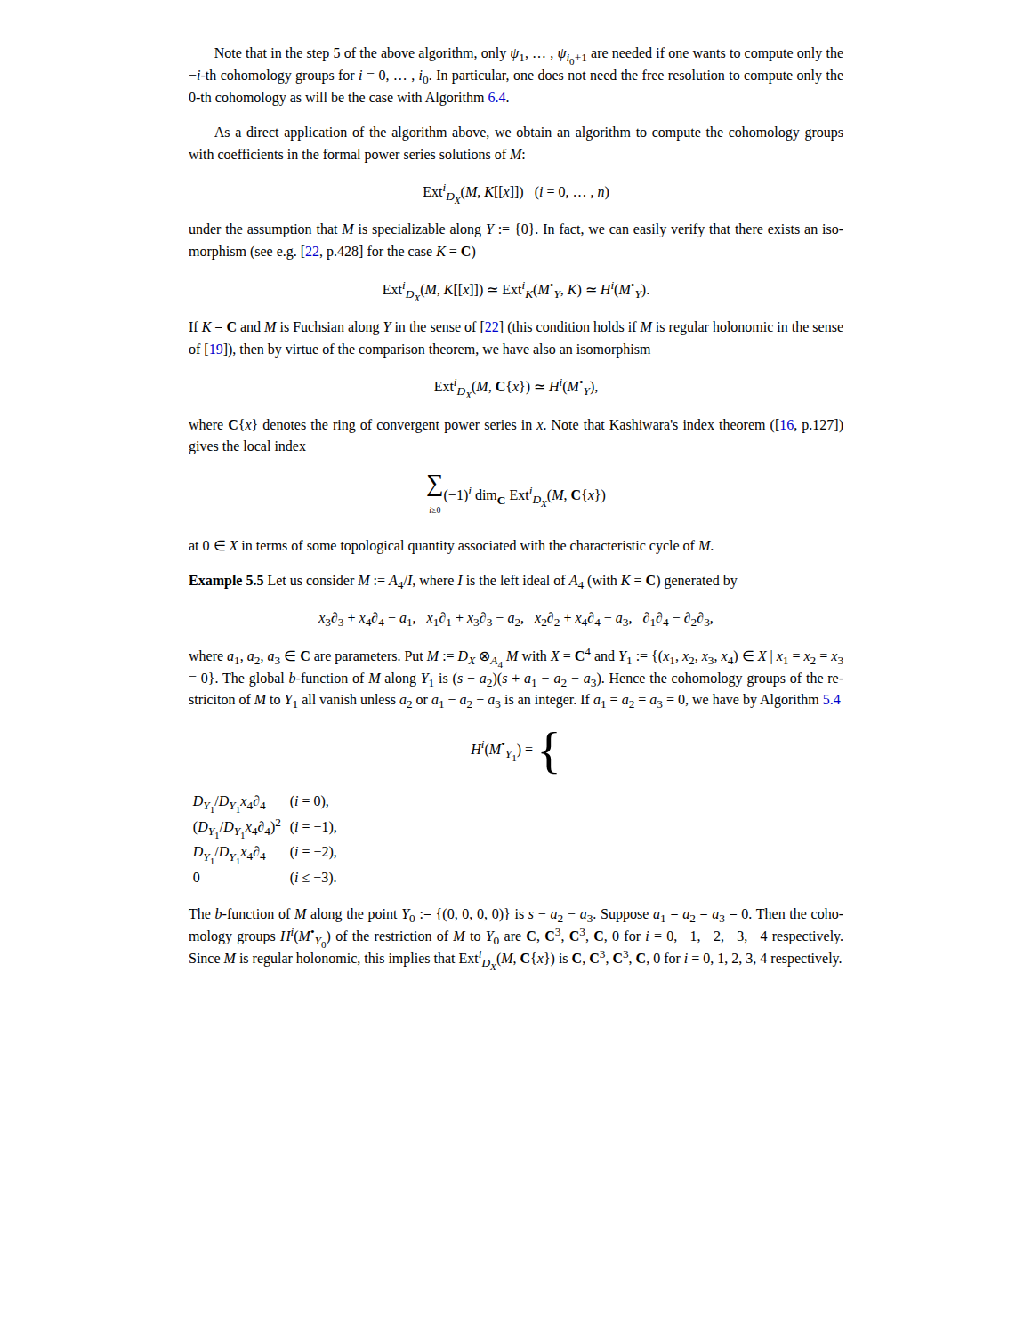Note that in the step 5 of the above algorithm, only ψ1, … , ψi0+1 are needed if one wants to compute only the −i-th cohomology groups for i = 0, … , i0. In particular, one does not need the free resolution to compute only the 0-th cohomology as will be the case with Algorithm 6.4.
As a direct application of the algorithm above, we obtain an algorithm to compute the cohomology groups with coefficients in the formal power series solutions of M:
ExtiDX(M, K[[x]]) (i = 0, … , n)
under the assumption that M is specializable along Y := {0}. In fact, we can easily verify that there exists an isomorphism (see e.g. [22, p.428] for the case K = C)
ExtiDX(M, K[[x]]) ≃ ExtiK(M•Y, K) ≃ Hi(M•Y).
If K = C and M is Fuchsian along Y in the sense of [22] (this condition holds if M is regular holonomic in the sense of [19]), then by virtue of the comparison theorem, we have also an isomorphism
ExtiDX(M, C{x}) ≃ Hi(M•Y),
where C{x} denotes the ring of convergent power series in x. Note that Kashiwara's index theorem ([16, p.127]) gives the local index
∑
i≥0(−1)i dimC ExtiDX(M, C{x})
at 0 ∈ X in terms of some topological quantity associated with the characteristic cycle of M.
Example 5.5 Let us consider M := A4/I, where I is the left ideal of A4 (with K = C) generated by
x3∂3 + x4∂4 − a1, x1∂1 + x3∂3 − a2, x2∂2 + x4∂4 − a3, ∂1∂4 − ∂2∂3,
where a1, a2, a3 ∈ C are parameters. Put M := DX ⊗A4 M with X = C4 and Y1 := {(x1, x2, x3, x4) ∈ X | x1 = x2 = x3 = 0}. The global b-function of M along Y1 is (s − a2)(s + a1 − a2 − a3). Hence the cohomology groups of the restriciton of M to Y1 all vanish unless a2 or a1 − a2 − a3 is an integer. If a1 = a2 = a3 = 0, we have by Algorithm 5.4
Hi(M•Y1) = {
| D Y 1 / D Y 1 x 4 ∂ 4 | ( i = 0), |
| ( D Y 1 / D Y 1 x 4 ∂ 4 ) 2 | ( i = −1), |
| D Y 1 / D Y 1 x 4 ∂ 4 | ( i = −2), |
| 0 | ( i ≤ −3). |
The b-function of M along the point Y0 := {(0, 0, 0, 0)} is s − a2 − a3. Suppose a1 = a2 = a3 = 0. Then the cohomology groups Hi(M•Y0) of the restriction of M to Y0 are C, C3, C3, C, 0 for i = 0, −1, −2, −3, −4 respectively. Since M is regular holonomic, this implies that ExtiDX(M, C{x}) is C, C3, C3, C, 0 for i = 0, 1, 2, 3, 4 respectively.